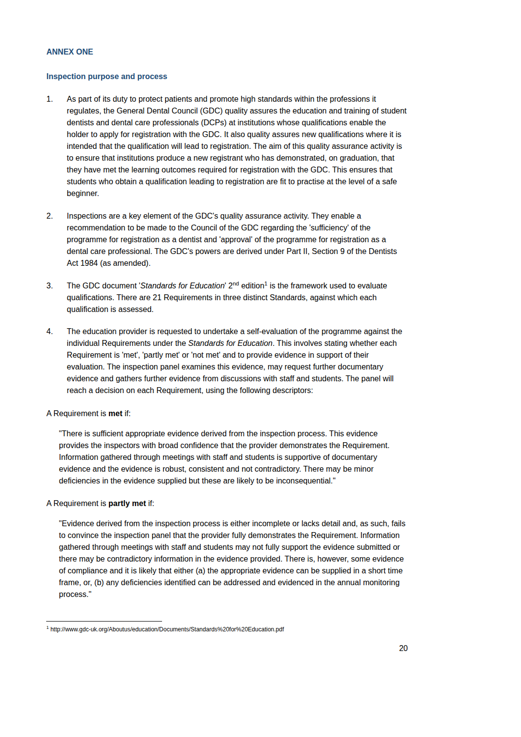ANNEX ONE
Inspection purpose and process
As part of its duty to protect patients and promote high standards within the professions it regulates, the General Dental Council (GDC) quality assures the education and training of student dentists and dental care professionals (DCPs) at institutions whose qualifications enable the holder to apply for registration with the GDC. It also quality assures new qualifications where it is intended that the qualification will lead to registration. The aim of this quality assurance activity is to ensure that institutions produce a new registrant who has demonstrated, on graduation, that they have met the learning outcomes required for registration with the GDC. This ensures that students who obtain a qualification leading to registration are fit to practise at the level of a safe beginner.
Inspections are a key element of the GDC's quality assurance activity. They enable a recommendation to be made to the Council of the GDC regarding the 'sufficiency' of the programme for registration as a dentist and 'approval' of the programme for registration as a dental care professional. The GDC's powers are derived under Part II, Section 9 of the Dentists Act 1984 (as amended).
The GDC document 'Standards for Education' 2nd edition1 is the framework used to evaluate qualifications. There are 21 Requirements in three distinct Standards, against which each qualification is assessed.
The education provider is requested to undertake a self-evaluation of the programme against the individual Requirements under the Standards for Education. This involves stating whether each Requirement is 'met', 'partly met' or 'not met' and to provide evidence in support of their evaluation. The inspection panel examines this evidence, may request further documentary evidence and gathers further evidence from discussions with staff and students. The panel will reach a decision on each Requirement, using the following descriptors:
A Requirement is met if:
"There is sufficient appropriate evidence derived from the inspection process. This evidence provides the inspectors with broad confidence that the provider demonstrates the Requirement. Information gathered through meetings with staff and students is supportive of documentary evidence and the evidence is robust, consistent and not contradictory. There may be minor deficiencies in the evidence supplied but these are likely to be inconsequential."
A Requirement is partly met if:
"Evidence derived from the inspection process is either incomplete or lacks detail and, as such, fails to convince the inspection panel that the provider fully demonstrates the Requirement. Information gathered through meetings with staff and students may not fully support the evidence submitted or there may be contradictory information in the evidence provided. There is, however, some evidence of compliance and it is likely that either (a) the appropriate evidence can be supplied in a short time frame, or, (b) any deficiencies identified can be addressed and evidenced in the annual monitoring process."
1 http://www.gdc-uk.org/Aboutus/education/Documents/Standards%20for%20Education.pdf
20